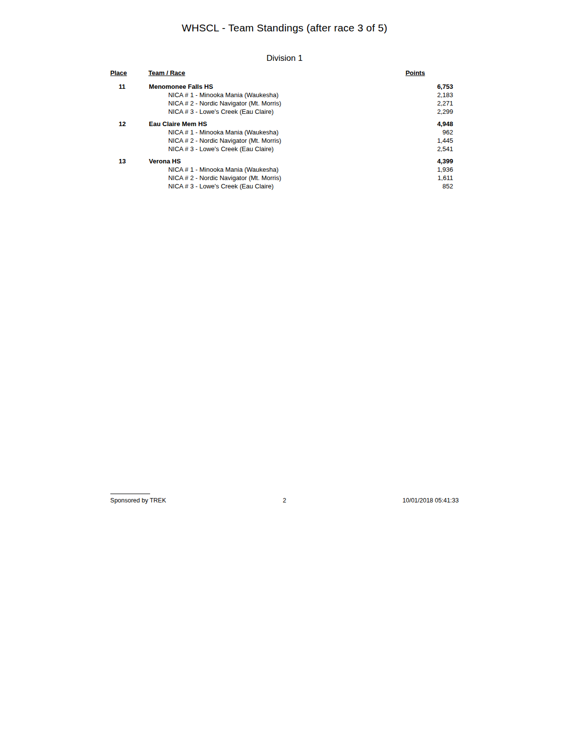WHSCL - Team Standings (after race 3 of 5)
Division 1
| Place | Team / Race | Points |
| --- | --- | --- |
| 11 | Menomonee Falls HS | 6,753 |
| | NICA # 1 - Minooka Mania (Waukesha) | 2,183 |
| | NICA # 2 - Nordic Navigator (Mt. Morris) | 2,271 |
| | NICA # 3 - Lowe's Creek (Eau Claire) | 2,299 |
| 12 | Eau Claire Mem HS | 4,948 |
| | NICA # 1 - Minooka Mania (Waukesha) | 962 |
| | NICA # 2 - Nordic Navigator (Mt. Morris) | 1,445 |
| | NICA # 3 - Lowe's Creek (Eau Claire) | 2,541 |
| 13 | Verona HS | 4,399 |
| | NICA # 1 - Minooka Mania (Waukesha) | 1,936 |
| | NICA # 2 - Nordic Navigator (Mt. Morris) | 1,611 |
| | NICA # 3 - Lowe's Creek (Eau Claire) | 852 |
Sponsored by TREK
2
10/01/2018 05:41:33